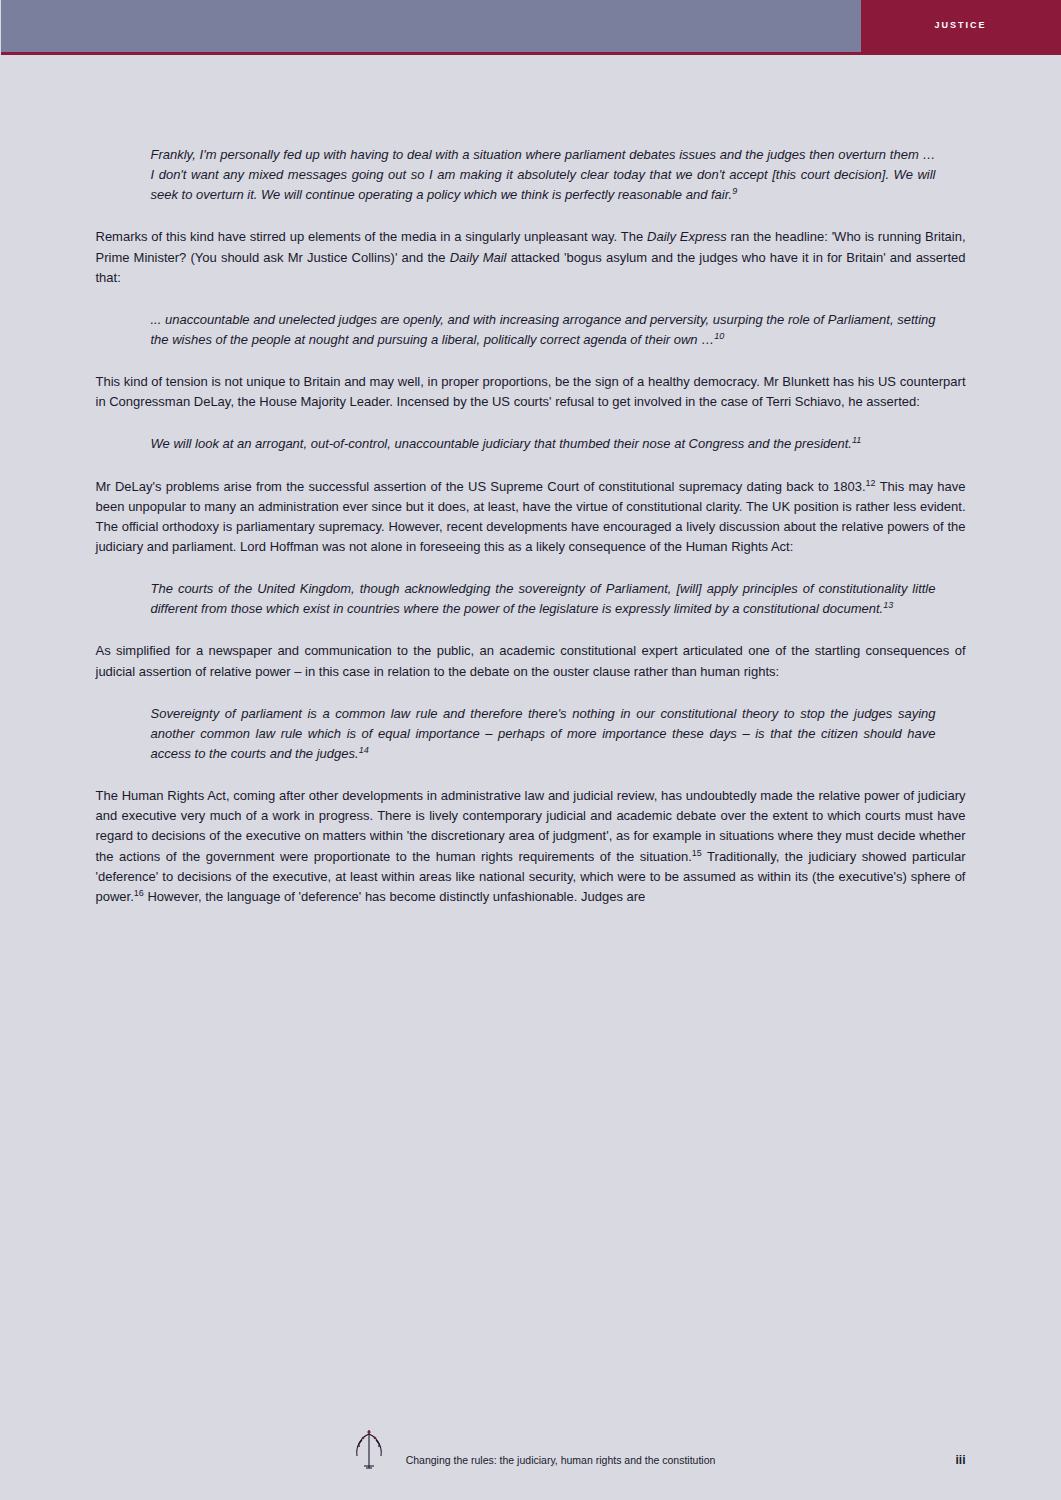JUSTICE
Frankly, I'm personally fed up with having to deal with a situation where parliament debates issues and the judges then overturn them … I don't want any mixed messages going out so I am making it absolutely clear today that we don't accept [this court decision]. We will seek to overturn it. We will continue operating a policy which we think is perfectly reasonable and fair.9
Remarks of this kind have stirred up elements of the media in a singularly unpleasant way. The Daily Express ran the headline: 'Who is running Britain, Prime Minister? (You should ask Mr Justice Collins)' and the Daily Mail attacked 'bogus asylum and the judges who have it in for Britain' and asserted that:
... unaccountable and unelected judges are openly, and with increasing arrogance and perversity, usurping the role of Parliament, setting the wishes of the people at nought and pursuing a liberal, politically correct agenda of their own …10
This kind of tension is not unique to Britain and may well, in proper proportions, be the sign of a healthy democracy. Mr Blunkett has his US counterpart in Congressman DeLay, the House Majority Leader. Incensed by the US courts' refusal to get involved in the case of Terri Schiavo, he asserted:
We will look at an arrogant, out-of-control, unaccountable judiciary that thumbed their nose at Congress and the president.11
Mr DeLay's problems arise from the successful assertion of the US Supreme Court of constitutional supremacy dating back to 1803.12 This may have been unpopular to many an administration ever since but it does, at least, have the virtue of constitutional clarity. The UK position is rather less evident. The official orthodoxy is parliamentary supremacy. However, recent developments have encouraged a lively discussion about the relative powers of the judiciary and parliament. Lord Hoffman was not alone in foreseeing this as a likely consequence of the Human Rights Act:
The courts of the United Kingdom, though acknowledging the sovereignty of Parliament, [will] apply principles of constitutionality little different from those which exist in countries where the power of the legislature is expressly limited by a constitutional document.13
As simplified for a newspaper and communication to the public, an academic constitutional expert articulated one of the startling consequences of judicial assertion of relative power – in this case in relation to the debate on the ouster clause rather than human rights:
Sovereignty of parliament is a common law rule and therefore there's nothing in our constitutional theory to stop the judges saying another common law rule which is of equal importance – perhaps of more importance these days – is that the citizen should have access to the courts and the judges.14
The Human Rights Act, coming after other developments in administrative law and judicial review, has undoubtedly made the relative power of judiciary and executive very much of a work in progress. There is lively contemporary judicial and academic debate over the extent to which courts must have regard to decisions of the executive on matters within 'the discretionary area of judgment', as for example in situations where they must decide whether the actions of the government were proportionate to the human rights requirements of the situation.15 Traditionally, the judiciary showed particular 'deference' to decisions of the executive, at least within areas like national security, which were to be assumed as within its (the executive's) sphere of power.16 However, the language of 'deference' has become distinctly unfashionable. Judges are
Changing the rules: the judiciary, human rights and the constitution
iii